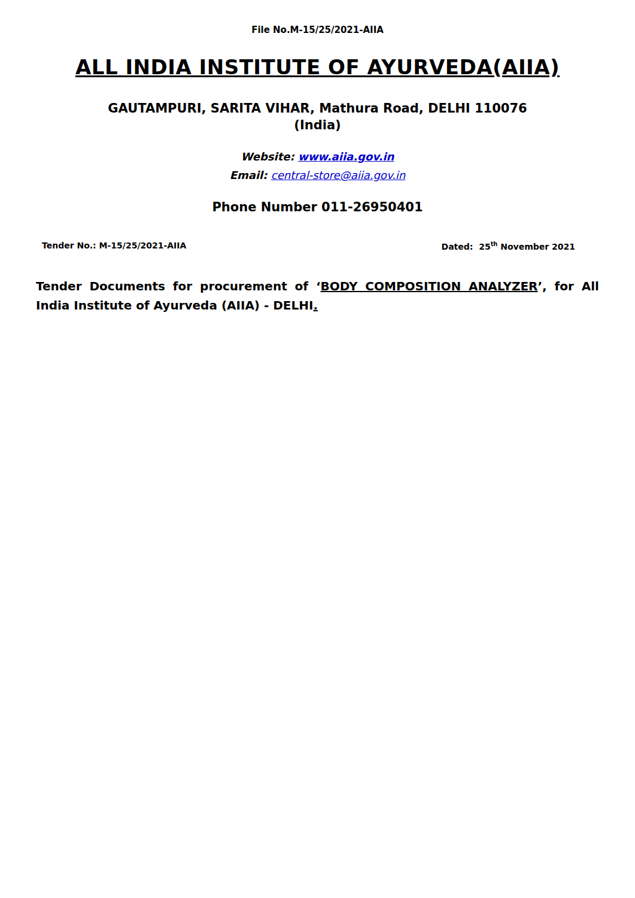File No.M-15/25/2021-AIIA
ALL INDIA INSTITUTE OF AYURVEDA(AIIA)
GAUTAMPURI, SARITA VIHAR, Mathura Road, DELHI 110076
(India)
Website: www.aiia.gov.in
Email: central-store@aiia.gov.in
Phone Number 011-26950401
Tender No.: M-15/25/2021-AIIA
Dated: 25th November 2021
Tender Documents for procurement of ‘BODY COMPOSITION ANALYZER’, for All India Institute of Ayurveda (AIIA) - DELHI.